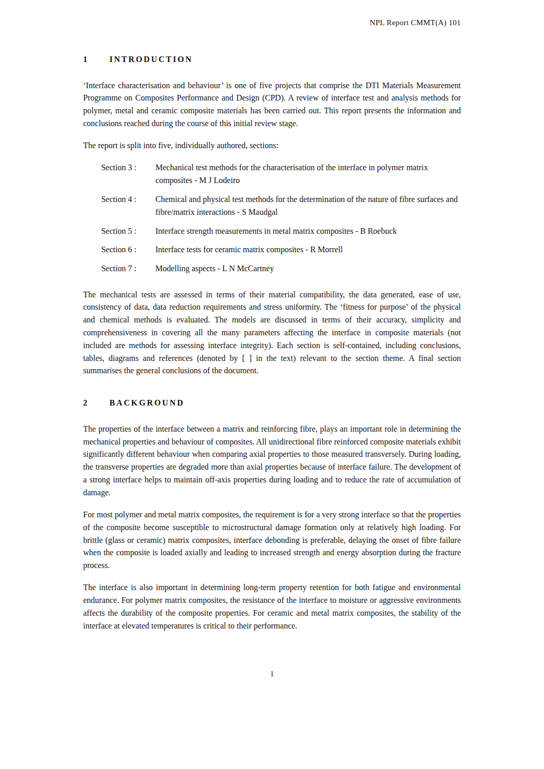NPL Report CMMT(A) 101
1 INTRODUCTION
‘Interface characterisation and behaviour’ is one of five projects that comprise the DTI Materials Measurement Programme on Composites Performance and Design (CPD). A review of interface test and analysis methods for polymer, metal and ceramic composite materials has been carried out. This report presents the information and conclusions reached during the course of this initial review stage.
The report is split into five, individually authored, sections:
Section 3 : Mechanical test methods for the characterisation of the interface in polymer matrix composites - M J Lodeiro
Section 4 : Chemical and physical test methods for the determination of the nature of fibre surfaces and fibre/matrix interactions - S Maudgal
Section 5 : Interface strength measurements in metal matrix composites - B Roebuck
Section 6 : Interface tests for ceramic matrix composites - R Morrell
Section 7 : Modelling aspects - L N McCartney
The mechanical tests are assessed in terms of their material compatibility, the data generated, ease of use, consistency of data, data reduction requirements and stress uniformity. The ‘fitness for purpose’ of the physical and chemical methods is evaluated. The models are discussed in terms of their accuracy, simplicity and comprehensiveness in covering all the many parameters affecting the interface in composite materials (not included are methods for assessing interface integrity). Each section is self-contained, including conclusions, tables, diagrams and references (denoted by [ ] in the text) relevant to the section theme. A final section summarises the general conclusions of the document.
2 BACKGROUND
The properties of the interface between a matrix and reinforcing fibre, plays an important role in determining the mechanical properties and behaviour of composites. All unidirectional fibre reinforced composite materials exhibit significantly different behaviour when comparing axial properties to those measured transversely. During loading, the transverse properties are degraded more than axial properties because of interface failure. The development of a strong interface helps to maintain off-axis properties during loading and to reduce the rate of accumulation of damage.
For most polymer and metal matrix composites, the requirement is for a very strong interface so that the properties of the composite become susceptible to microstructural damage formation only at relatively high loading. For brittle (glass or ceramic) matrix composites, interface debonding is preferable, delaying the onset of fibre failure when the composite is loaded axially and leading to increased strength and energy absorption during the fracture process.
The interface is also important in determining long-term property retention for both fatigue and environmental endurance. For polymer matrix composites, the resistance of the interface to moisture or aggressive environments affects the durability of the composite properties. For ceramic and metal matrix composites, the stability of the interface at elevated temperatures is critical to their performance.
1